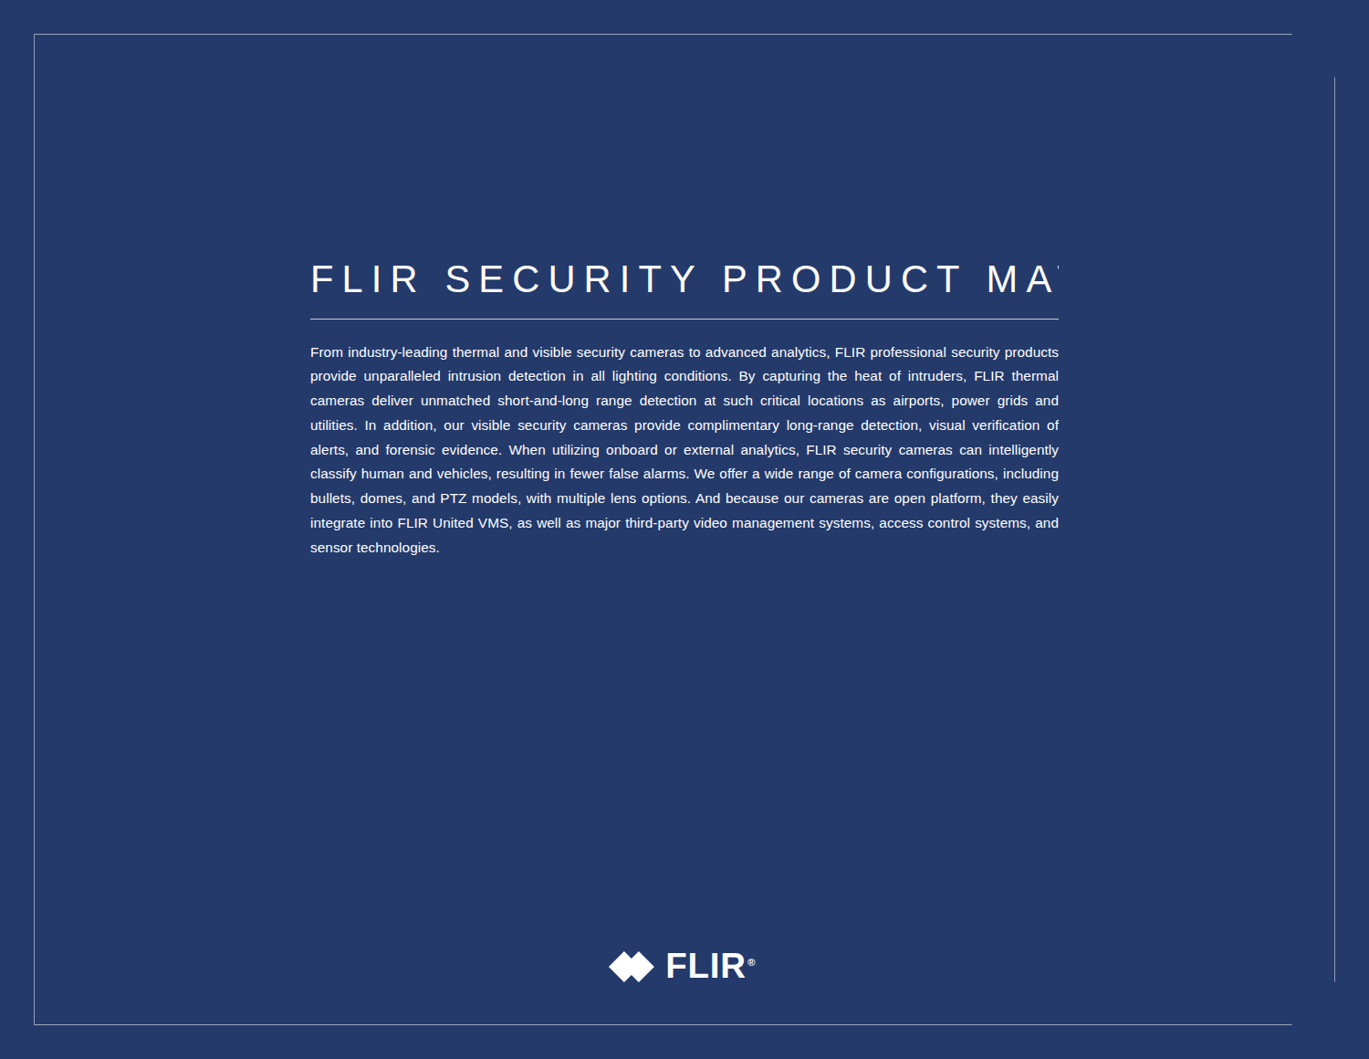FLIR Security Product Matrix
From industry-leading thermal and visible security cameras to advanced analytics, FLIR professional security products provide unparalleled intrusion detection in all lighting conditions. By capturing the heat of intruders, FLIR thermal cameras deliver unmatched short-and-long range detection at such critical locations as airports, power grids and utilities. In addition, our visible security cameras provide complimentary long-range detection, visual verification of alerts, and forensic evidence. When utilizing onboard or external analytics, FLIR security cameras can intelligently classify human and vehicles, resulting in fewer false alarms. We offer a wide range of camera configurations, including bullets, domes, and PTZ models, with multiple lens options. And because our cameras are open platform, they easily integrate into FLIR United VMS, as well as major third-party video management systems, access control systems, and sensor technologies.
FLIR®